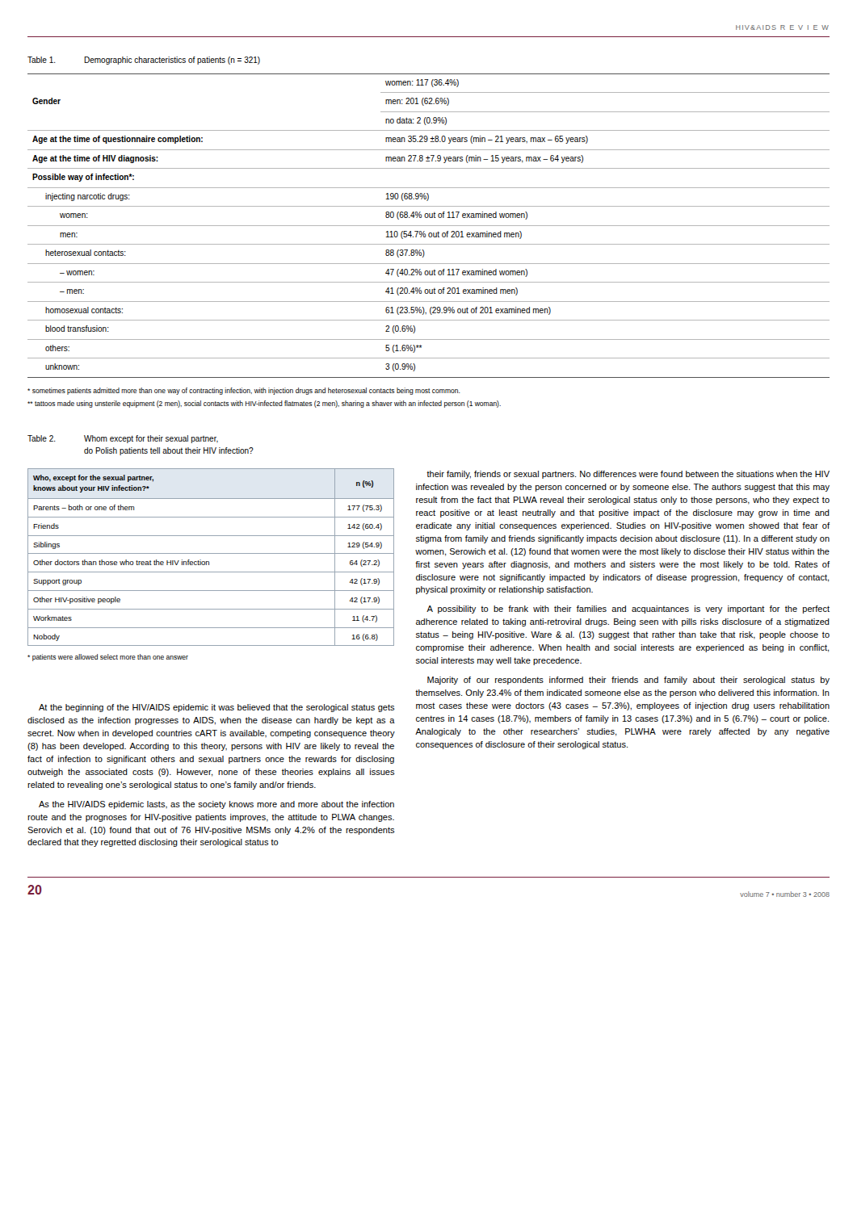HIV&AIDS R E V I E W
Table 1. Demographic characteristics of patients (n = 321)
| Gender | women: 117 (36.4%) |
| men: 201 (62.6%) |
| no data: 2 (0.9%) |
| Age at the time of questionnaire completion: | mean 35.29 ±8.0 years (min – 21 years, max – 65 years) |
| Age at the time of HIV diagnosis: | mean 27.8 ±7.9 years (min – 15 years, max – 64 years) |
| Possible way of infection*: | |
| injecting narcotic drugs: | 190 (68.9%) |
| women: | 80 (68.4% out of 117 examined women) |
| men: | 110 (54.7% out of 201 examined men) |
| heterosexual contacts: | 88 (37.8%) |
| – women: | 47 (40.2% out of 117 examined women) |
| – men: | 41 (20.4% out of 201 examined men) |
| homosexual contacts: | 61 (23.5%), (29.9% out of 201 examined men) |
| blood transfusion: | 2 (0.6%) |
| others: | 5 (1.6%)** |
| unknown: | 3 (0.9%) |
* sometimes patients admitted more than one way of contracting infection, with injection drugs and heterosexual contacts being most common.
** tattoos made using unsterile equipment (2 men), social contacts with HIV-infected flatmates (2 men), sharing a shaver with an infected person (1 woman).
Table 2. Whom except for their sexual partner,
do Polish patients tell about their HIV infection?
| Who, except for the sexual partner, knows about your HIV infection?* | n (%) |
| --- | --- |
| Parents – both or one of them | 177 (75.3) |
| Friends | 142 (60.4) |
| Siblings | 129 (54.9) |
| Other doctors than those who treat the HIV infection | 64 (27.2) |
| Support group | 42 (17.9) |
| Other HIV-positive people | 42 (17.9) |
| Workmates | 11 (4.7) |
| Nobody | 16 (6.8) |
* patients were allowed select more than one answer
At the beginning of the HIV/AIDS epidemic it was believed that the serological status gets disclosed as the infection progresses to AIDS, when the disease can hardly be kept as a secret. Now when in developed countries cART is available, competing consequence theory (8) has been developed. According to this theory, persons with HIV are likely to reveal the fact of infection to significant others and sexual partners once the rewards for disclosing outweigh the associated costs (9). However, none of these theories explains all issues related to revealing one’s serological status to one’s family and/or friends.
As the HIV/AIDS epidemic lasts, as the society knows more and more about the infection route and the prognoses for HIV-positive patients improves, the attitude to PLWA changes. Serovich et al. (10) found that out of 76 HIV-positive MSMs only 4.2% of the respondents declared that they regretted disclosing their serological status to
their family, friends or sexual partners. No differences were found between the situations when the HIV infection was revealed by the person concerned or by someone else. The authors suggest that this may result from the fact that PLWA reveal their serological status only to those persons, who they expect to react positive or at least neutrally and that positive impact of the disclosure may grow in time and eradicate any initial consequences experienced. Studies on HIV-positive women showed that fear of stigma from family and friends significantly impacts decision about disclosure (11). In a different study on women, Serowich et al. (12) found that women were the most likely to disclose their HIV status within the first seven years after diagnosis, and mothers and sisters were the most likely to be told. Rates of disclosure were not significantly impacted by indicators of disease progression, frequency of contact, physical proximity or relationship satisfaction.
A possibility to be frank with their families and acquaintances is very important for the perfect adherence related to taking anti-retroviral drugs. Being seen with pills risks disclosure of a stigmatized status – being HIV-positive. Ware & al. (13) suggest that rather than take that risk, people choose to compromise their adherence. When health and social interests are experienced as being in conflict, social interests may well take precedence.
Majority of our respondents informed their friends and family about their serological status by themselves. Only 23.4% of them indicated someone else as the person who delivered this information. In most cases these were doctors (43 cases – 57.3%), employees of injection drug users rehabilitation centres in 14 cases (18.7%), members of family in 13 cases (17.3%) and in 5 (6.7%) – court or police. Analogicaly to the other researchers’ studies, PLWHA were rarely affected by any negative consequences of disclosure of their serological status.
20
volume 7 • number 3 • 2008